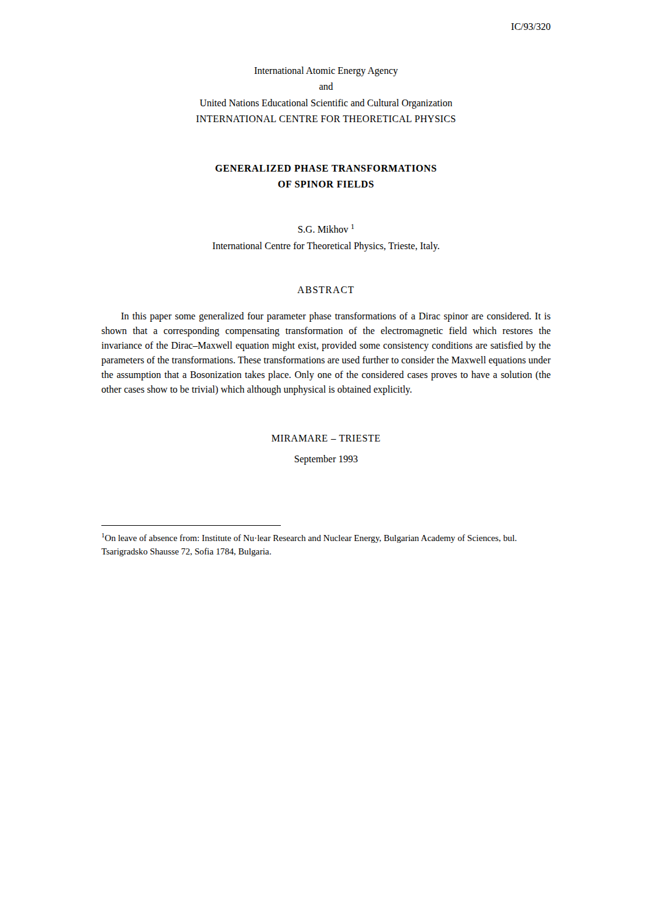IC/93/320
International Atomic Energy Agency
and
United Nations Educational Scientific and Cultural Organization
INTERNATIONAL CENTRE FOR THEORETICAL PHYSICS
GENERALIZED PHASE TRANSFORMATIONS
OF SPINOR FIELDS
S.G. Mikhov 1
International Centre for Theoretical Physics, Trieste, Italy.
ABSTRACT
In this paper some generalized four parameter phase transformations of a Dirac spinor are considered. It is shown that a corresponding compensating transformation of the electromagnetic field which restores the invariance of the Dirac–Maxwell equation might exist, provided some consistency conditions are satisfied by the parameters of the transformations. These transformations are used further to consider the Maxwell equations under the assumption that a Bosonization takes place. Only one of the considered cases proves to have a solution (the other cases show to be trivial) which although unphysical is obtained explicitly.
MIRAMARE – TRIESTE
September 1993
1On leave of absence from: Institute of Nu·lear Research and Nuclear Energy, Bulgarian Academy of Sciences, bul. Tsarigradsko Shausse 72, Sofia 1784, Bulgaria.